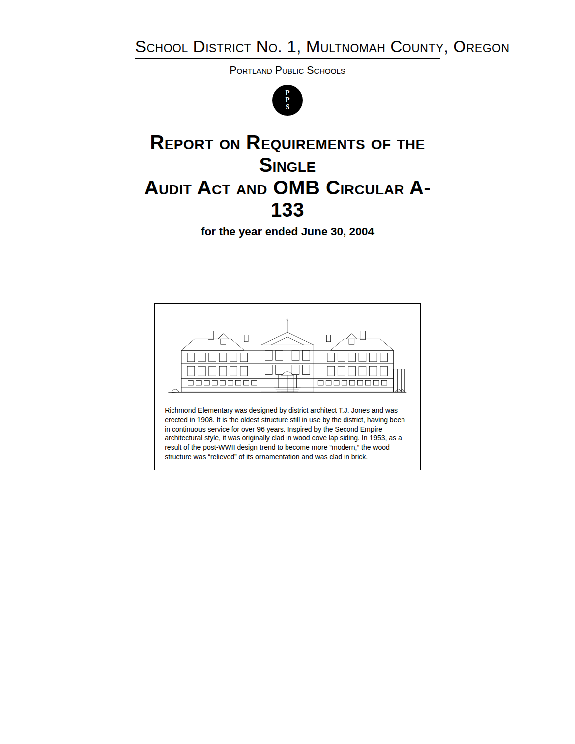School District No. 1, Multnomah County, Oregon
Portland Public Schools
P
P
S
Report on Requirements of the Single
Audit Act and OMB Circular A-133
for the year ended June 30, 2004
Richmond Elementary was designed by district architect T.J. Jones and was erected in 1908. It is the oldest structure still in use by the district, having been in continuous service for over 96 years. Inspired by the Second Empire architectural style, it was originally clad in wood cove lap siding. In 1953, as a result of the post-WWII design trend to become more “modern,” the wood structure was “relieved” of its ornamentation and was clad in brick.